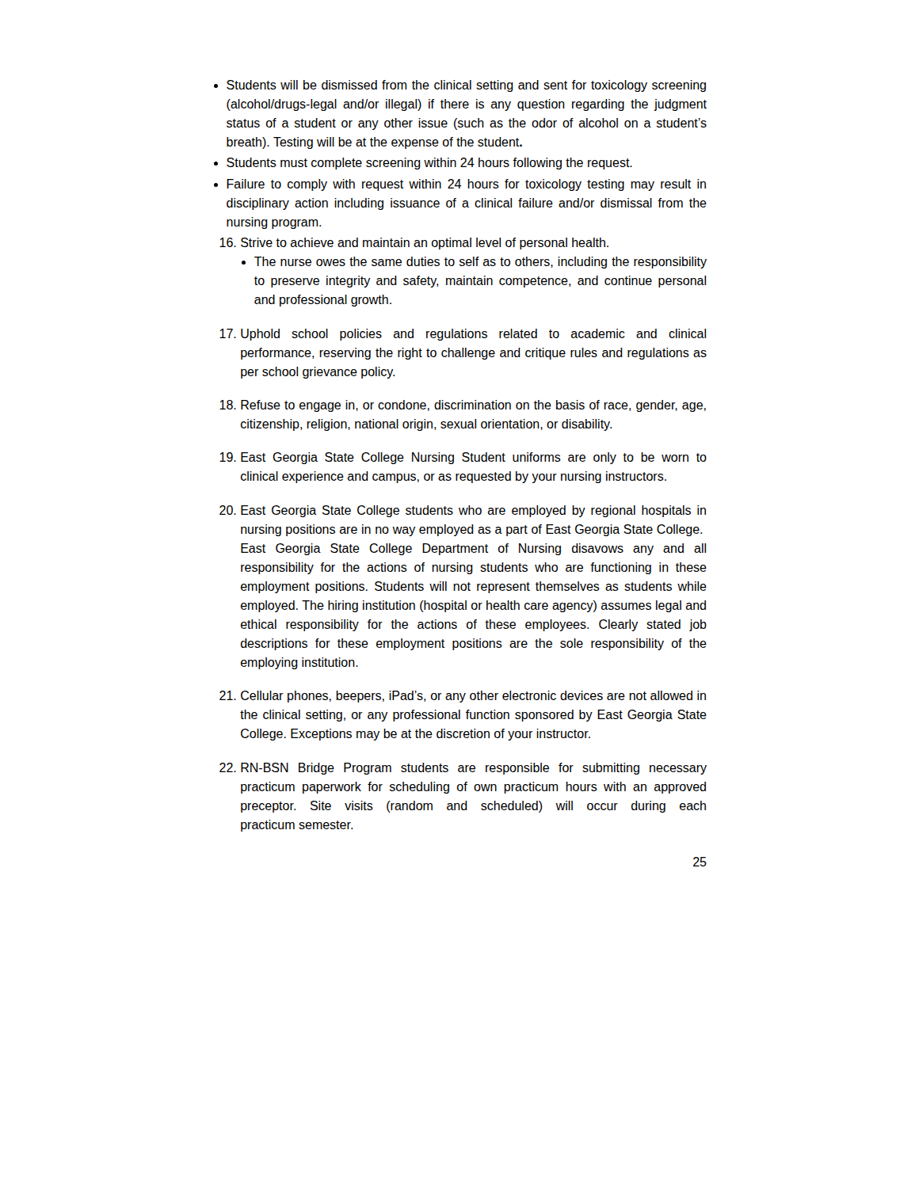Students will be dismissed from the clinical setting and sent for toxicology screening (alcohol/drugs-legal and/or illegal) if there is any question regarding the judgment status of a student or any other issue (such as the odor of alcohol on a student’s breath). Testing will be at the expense of the student.
Students must complete screening within 24 hours following the request.
Failure to comply with request within 24 hours for toxicology testing may result in disciplinary action including issuance of a clinical failure and/or dismissal from the nursing program.
Strive to achieve and maintain an optimal level of personal health.
The nurse owes the same duties to self as to others, including the responsibility to preserve integrity and safety, maintain competence, and continue personal and professional growth.
Uphold school policies and regulations related to academic and clinical performance, reserving the right to challenge and critique rules and regulations as per school grievance policy.
Refuse to engage in, or condone, discrimination on the basis of race, gender, age, citizenship, religion, national origin, sexual orientation, or disability.
East Georgia State College Nursing Student uniforms are only to be worn to clinical experience and campus, or as requested by your nursing instructors.
East Georgia State College students who are employed by regional hospitals in nursing positions are in no way employed as a part of East Georgia State College. East Georgia State College Department of Nursing disavows any and all responsibility for the actions of nursing students who are functioning in these employment positions. Students will not represent themselves as students while employed. The hiring institution (hospital or health care agency) assumes legal and ethical responsibility for the actions of these employees. Clearly stated job descriptions for these employment positions are the sole responsibility of the employing institution.
Cellular phones, beepers, iPad’s, or any other electronic devices are not allowed in the clinical setting, or any professional function sponsored by East Georgia State College. Exceptions may be at the discretion of your instructor.
RN-BSN Bridge Program students are responsible for submitting necessary practicum paperwork for scheduling of own practicum hours with an approved preceptor. Site visits (random and scheduled) will occur during each practicum semester.
25